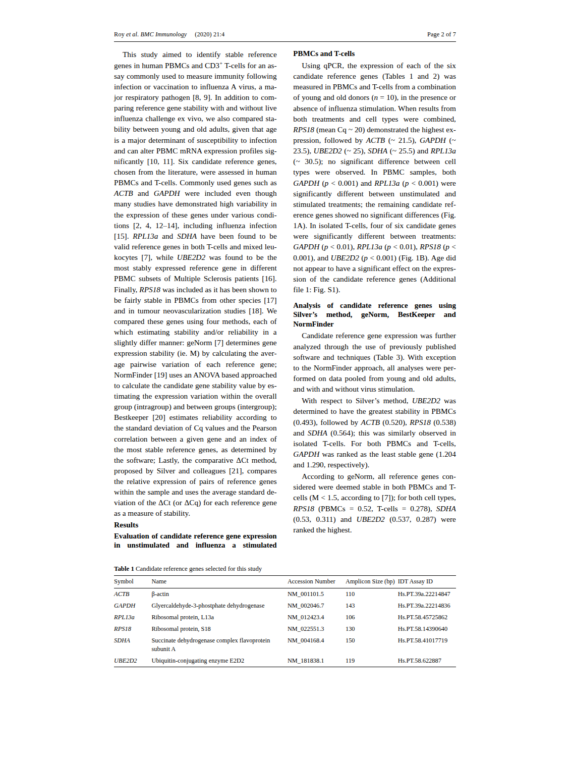Roy et al. BMC Immunology (2020) 21:4
Page 2 of 7
This study aimed to identify stable reference genes in human PBMCs and CD3+ T-cells for an assay commonly used to measure immunity following infection or vaccination to influenza A virus, a major respiratory pathogen [8, 9]. In addition to comparing reference gene stability with and without live influenza challenge ex vivo, we also compared stability between young and old adults, given that age is a major determinant of susceptibility to infection and can alter PBMC mRNA expression profiles significantly [10, 11]. Six candidate reference genes, chosen from the literature, were assessed in human PBMCs and T-cells. Commonly used genes such as ACTB and GAPDH were included even though many studies have demonstrated high variability in the expression of these genes under various conditions [2, 4, 12–14], including influenza infection [15]. RPL13a and SDHA have been found to be valid reference genes in both T-cells and mixed leukocytes [7], while UBE2D2 was found to be the most stably expressed reference gene in different PBMC subsets of Multiple Sclerosis patients [16]. Finally, RPS18 was included as it has been shown to be fairly stable in PBMCs from other species [17] and in tumour neovascularization studies [18]. We compared these genes using four methods, each of which estimating stability and/or reliability in a slightly differ manner: geNorm [7] determines gene expression stability (ie. M) by calculating the average pairwise variation of each reference gene; NormFinder [19] uses an ANOVA based approached to calculate the candidate gene stability value by estimating the expression variation within the overall group (intragroup) and between groups (intergroup); Bestkeeper [20] estimates reliability according to the standard deviation of Cq values and the Pearson correlation between a given gene and an index of the most stable reference genes, as determined by the software; Lastly, the comparative ΔCt method, proposed by Silver and colleagues [21], compares the relative expression of pairs of reference genes within the sample and uses the average standard deviation of the ΔCt (or ΔCq) for each reference gene as a measure of stability.
Results
Evaluation of candidate reference gene expression in unstimulated and influenza a stimulated PBMCs and T-cells
Using qPCR, the expression of each of the six candidate reference genes (Tables 1 and 2) was measured in PBMCs and T-cells from a combination of young and old donors (n = 10), in the presence or absence of influenza stimulation. When results from both treatments and cell types were combined, RPS18 (mean Cq ~ 20) demonstrated the highest expression, followed by ACTB (~ 21.5), GAPDH (~ 23.5), UBE2D2 (~ 25), SDHA (~ 25.5) and RPL13a (~ 30.5); no significant difference between cell types were observed. In PBMC samples, both GAPDH (p < 0.001) and RPL13a (p < 0.001) were significantly different between unstimulated and stimulated treatments; the remaining candidate reference genes showed no significant differences (Fig. 1A). In isolated T-cells, four of six candidate genes were significantly different between treatments: GAPDH (p < 0.01), RPL13a (p < 0.01), RPS18 (p < 0.001), and UBE2D2 (p < 0.001) (Fig. 1B). Age did not appear to have a significant effect on the expression of the candidate reference genes (Additional file 1: Fig. S1).
Analysis of candidate reference genes using Silver’s method, geNorm, BestKeeper and NormFinder
Candidate reference gene expression was further analyzed through the use of previously published software and techniques (Table 3). With exception to the NormFinder approach, all analyses were performed on data pooled from young and old adults, and with and without virus stimulation.
With respect to Silver’s method, UBE2D2 was determined to have the greatest stability in PBMCs (0.493), followed by ACTB (0.520), RPS18 (0.538) and SDHA (0.564); this was similarly observed in isolated T-cells. For both PBMCs and T-cells, GAPDH was ranked as the least stable gene (1.204 and 1.290, respectively).
According to geNorm, all reference genes considered were deemed stable in both PBMCs and T-cells (M < 1.5, according to [7]); for both cell types, RPS18 (PBMCs = 0.52, T-cells = 0.278), SDHA (0.53, 0.311) and UBE2D2 (0.537, 0.287) were ranked the highest.
Table 1 Candidate reference genes selected for this study
| Symbol | Name | Accession Number | Amplicon Size (bp) | IDT Assay ID |
| --- | --- | --- | --- | --- |
| ACTB | β-actin | NM_001101.5 | 110 | Hs.PT.39a.22214847 |
| GAPDH | Glyercaldehyde-3-phostphate dehydrogenase | NM_002046.7 | 143 | Hs.PT.39a.22214836 |
| RPL13a | Ribosomal protein, L13a | NM_012423.4 | 106 | Hs.PT.58.45725862 |
| RPS18 | Ribosomal protein, S18 | NM_022551.3 | 130 | Hs.PT.58.14390640 |
| SDHA | Succinate dehydrogenase complex flavoprotein subunit A | NM_004168.4 | 150 | Hs.PT.58.41017719 |
| UBE2D2 | Ubiquitin-conjugating enzyme E2D2 | NM_181838.1 | 119 | Hs.PT.58.622887 |